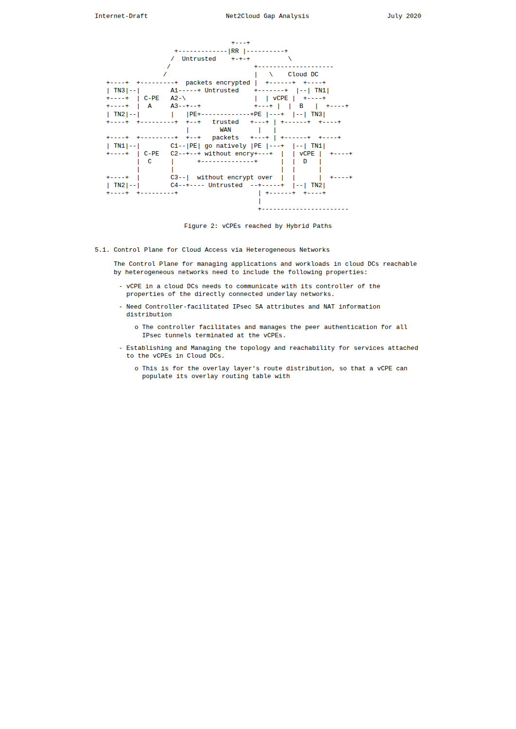Internet-Draft Net2Cloud Gap Analysis July 2020
                                    +---+
                     +-------------|RR |----------+
                    /  Untrusted    +-+-+          \
                   /                      +--------------------
                  /                       |   \    Cloud DC
   +----+  +---------+  packets encrypted |  +------+  +----+
   | TN3|--|        A1-----+ Untrusted    +-------+  |--| TN1|
   +----+  | C-PE   A2-\                  |  | vCPE |  +----+
   +----+  |  A     A3--+--+              +---+ |  |  B   |  +----+
   | TN2|--|        |   |PE+-------------+PE |---+  |--| TN3|
   +----+  +---------+  +--+   trusted   +---+ | +------+  +----+
                        |        WAN       |   |
   +----+  +---------+  +--+   packets   +---+ | +------+  +----+
   | TN1|--|        C1--|PE| go natively |PE |---+  |--| TN1|
   +----+  | C-PE   C2--+--+ without encry+---+  |  | vCPE |  +----+
           |  C     |      +--------------+      |  |  D   |
           |        |                            |  |      |
   +----+  |        C3--|  without encrypt over  |  |      |  +----+
   | TN2|--|        C4--+---- Untrusted  --+-----+  |--| TN2|
   +----+  +---------+                     | +------+  +----+
                                           |
                                           +-----------------------
Figure 2: vCPEs reached by Hybrid Paths
5.1. Control Plane for Cloud Access via Heterogeneous Networks
The Control Plane for managing applications and workloads in cloud DCs reachable by heterogeneous networks need to include the following properties:
- vCPE in a cloud DCs needs to communicate with its controller of the properties of the directly connected underlay networks.
- Need Controller-facilitated IPsec SA attributes and NAT information distribution
o The controller facilitates and manages the peer authentication for all IPsec tunnels terminated at the vCPEs.
- Establishing and Managing the topology and reachability for services attached to the vCPEs in Cloud DCs.
o This is for the overlay layer's route distribution, so that a vCPE can populate its overlay routing table with